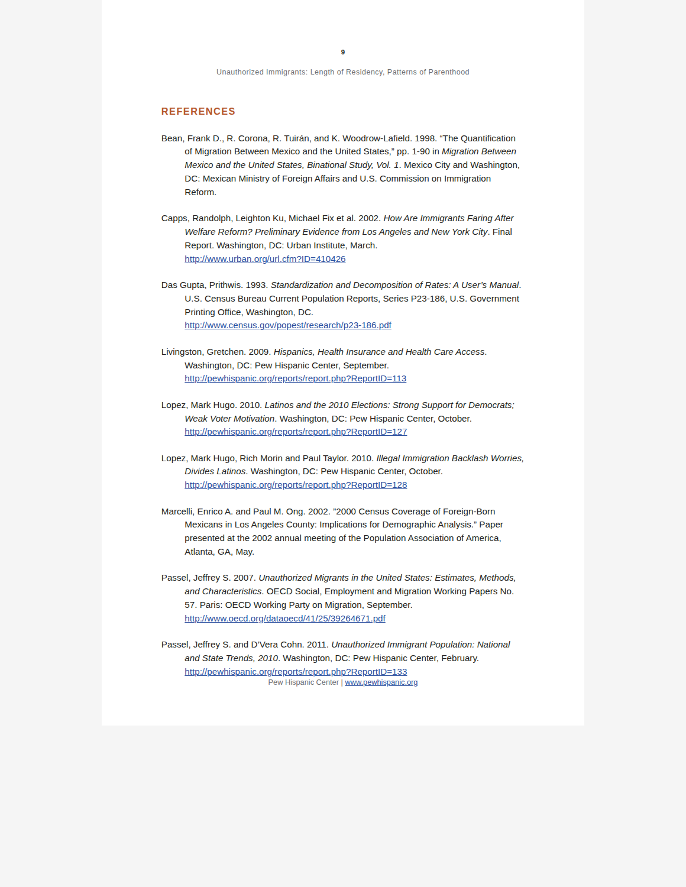9
Unauthorized Immigrants: Length of Residency, Patterns of Parenthood
References
Bean, Frank D., R. Corona, R. Tuirán, and K. Woodrow-Lafield. 1998. “The Quantification of Migration Between Mexico and the United States,” pp. 1-90 in Migration Between Mexico and the United States, Binational Study, Vol. 1. Mexico City and Washington, DC: Mexican Ministry of Foreign Affairs and U.S. Commission on Immigration Reform.
Capps, Randolph, Leighton Ku, Michael Fix et al. 2002. How Are Immigrants Faring After Welfare Reform? Preliminary Evidence from Los Angeles and New York City. Final Report. Washington, DC: Urban Institute, March.
http://www.urban.org/url.cfm?ID=410426
Das Gupta, Prithwis. 1993. Standardization and Decomposition of Rates: A User’s Manual. U.S. Census Bureau Current Population Reports, Series P23-186, U.S. Government Printing Office, Washington, DC.
http://www.census.gov/popest/research/p23-186.pdf
Livingston, Gretchen. 2009. Hispanics, Health Insurance and Health Care Access. Washington, DC: Pew Hispanic Center, September.
http://pewhispanic.org/reports/report.php?ReportID=113
Lopez, Mark Hugo. 2010. Latinos and the 2010 Elections: Strong Support for Democrats; Weak Voter Motivation. Washington, DC: Pew Hispanic Center, October.
http://pewhispanic.org/reports/report.php?ReportID=127
Lopez, Mark Hugo, Rich Morin and Paul Taylor. 2010. Illegal Immigration Backlash Worries, Divides Latinos. Washington, DC: Pew Hispanic Center, October.
http://pewhispanic.org/reports/report.php?ReportID=128
Marcelli, Enrico A. and Paul M. Ong. 2002. ”2000 Census Coverage of Foreign-Born Mexicans in Los Angeles County: Implications for Demographic Analysis.” Paper presented at the 2002 annual meeting of the Population Association of America, Atlanta, GA, May.
Passel, Jeffrey S. 2007. Unauthorized Migrants in the United States: Estimates, Methods, and Characteristics. OECD Social, Employment and Migration Working Papers No. 57. Paris: OECD Working Party on Migration, September.
http://www.oecd.org/dataoecd/41/25/39264671.pdf
Passel, Jeffrey S. and D’Vera Cohn. 2011. Unauthorized Immigrant Population: National and State Trends, 2010. Washington, DC: Pew Hispanic Center, February.
http://pewhispanic.org/reports/report.php?ReportID=133
Pew Hispanic Center | www.pewhispanic.org